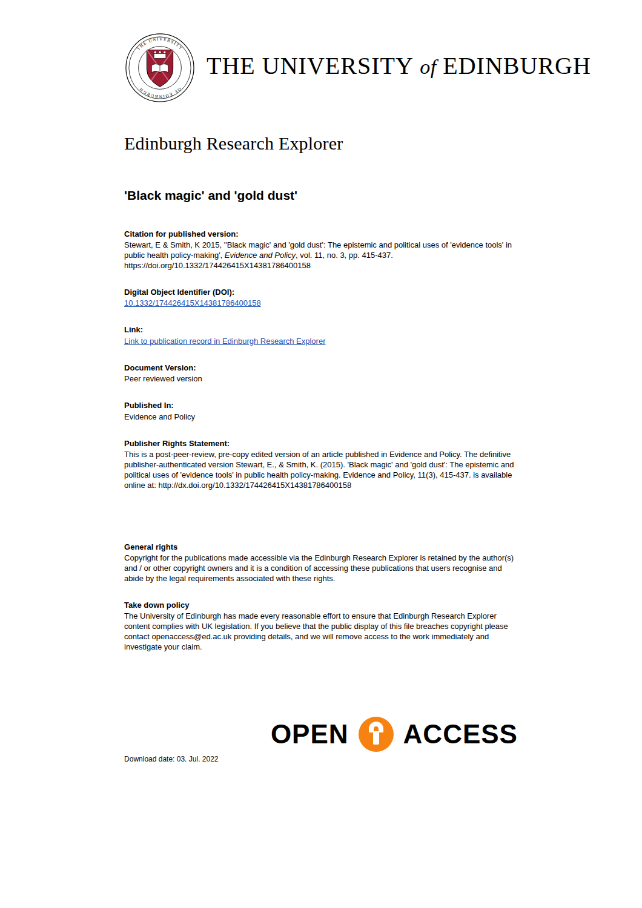THE UNIVERSITY OF EDINBURGH
THE UNIVERSITY of EDINBURGH
Edinburgh Research Explorer
'Black magic' and 'gold dust'
Citation for published version:
Stewart, E & Smith, K 2015, ''Black magic' and 'gold dust': The epistemic and political uses of 'evidence tools' in public health policy-making', Evidence and Policy, vol. 11, no. 3, pp. 415-437. https://doi.org/10.1332/174426415X14381786400158
Digital Object Identifier (DOI):
10.1332/174426415X14381786400158
Link:
Link to publication record in Edinburgh Research Explorer
Document Version:
Peer reviewed version
Published In:
Evidence and Policy
Publisher Rights Statement:
This is a post-peer-review, pre-copy edited version of an article published in Evidence and Policy. The definitive publisher-authenticated version Stewart, E., & Smith, K. (2015). 'Black magic' and 'gold dust': The epistemic and political uses of 'evidence tools' in public health policy-making. Evidence and Policy, 11(3), 415-437. is available online at: http://dx.doi.org/10.1332/174426415X14381786400158
General rights
Copyright for the publications made accessible via the Edinburgh Research Explorer is retained by the author(s) and / or other copyright owners and it is a condition of accessing these publications that users recognise and abide by the legal requirements associated with these rights.
Take down policy
The University of Edinburgh has made every reasonable effort to ensure that Edinburgh Research Explorer content complies with UK legislation. If you believe that the public display of this file breaches copyright please contact openaccess@ed.ac.uk providing details, and we will remove access to the work immediately and investigate your claim.
OPEN ACCESS
Download date: 03. Jul. 2022